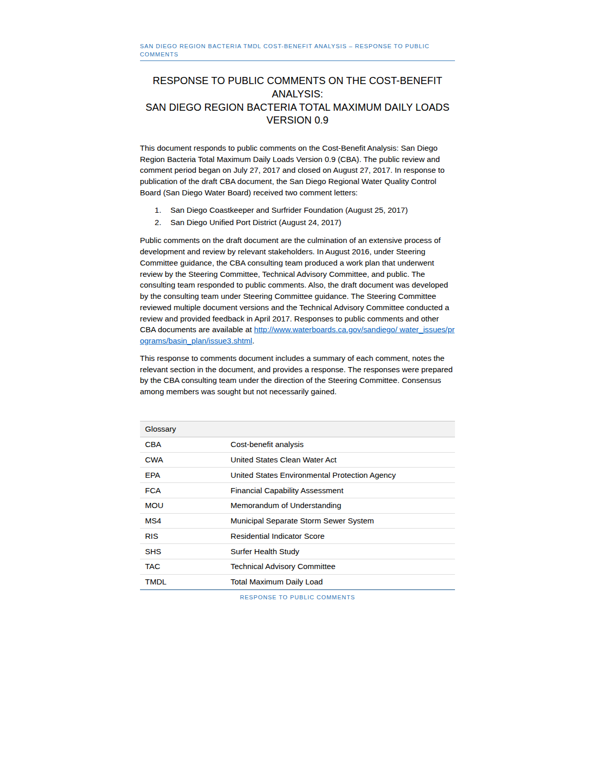San Diego Region Bacteria TMDL Cost-Benefit Analysis – Response to Public Comments
Response to Public Comments on the Cost-Benefit Analysis:
San Diego Region Bacteria Total Maximum Daily Loads Version 0.9
This document responds to public comments on the Cost-Benefit Analysis: San Diego Region Bacteria Total Maximum Daily Loads Version 0.9 (CBA). The public review and comment period began on July 27, 2017 and closed on August 27, 2017. In response to publication of the draft CBA document, the San Diego Regional Water Quality Control Board (San Diego Water Board) received two comment letters:
San Diego Coastkeeper and Surfrider Foundation (August 25, 2017)
San Diego Unified Port District (August 24, 2017)
Public comments on the draft document are the culmination of an extensive process of development and review by relevant stakeholders. In August 2016, under Steering Committee guidance, the CBA consulting team produced a work plan that underwent review by the Steering Committee, Technical Advisory Committee, and public. The consulting team responded to public comments. Also, the draft document was developed by the consulting team under Steering Committee guidance. The Steering Committee reviewed multiple document versions and the Technical Advisory Committee conducted a review and provided feedback in April 2017. Responses to public comments and other CBA documents are available at http://www.waterboards.ca.gov/sandiego/ water_issues/programs/basin_plan/issue3.shtml.
This response to comments document includes a summary of each comment, notes the relevant section in the document, and provides a response. The responses were prepared by the CBA consulting team under the direction of the Steering Committee. Consensus among members was sought but not necessarily gained.
Glossary
| CBA | Cost-benefit analysis |
| CWA | United States Clean Water Act |
| EPA | United States Environmental Protection Agency |
| FCA | Financial Capability Assessment |
| MOU | Memorandum of Understanding |
| MS4 | Municipal Separate Storm Sewer System |
| RIS | Residential Indicator Score |
| SHS | Surfer Health Study |
| TAC | Technical Advisory Committee |
| TMDL | Total Maximum Daily Load |
Response to Public Comments